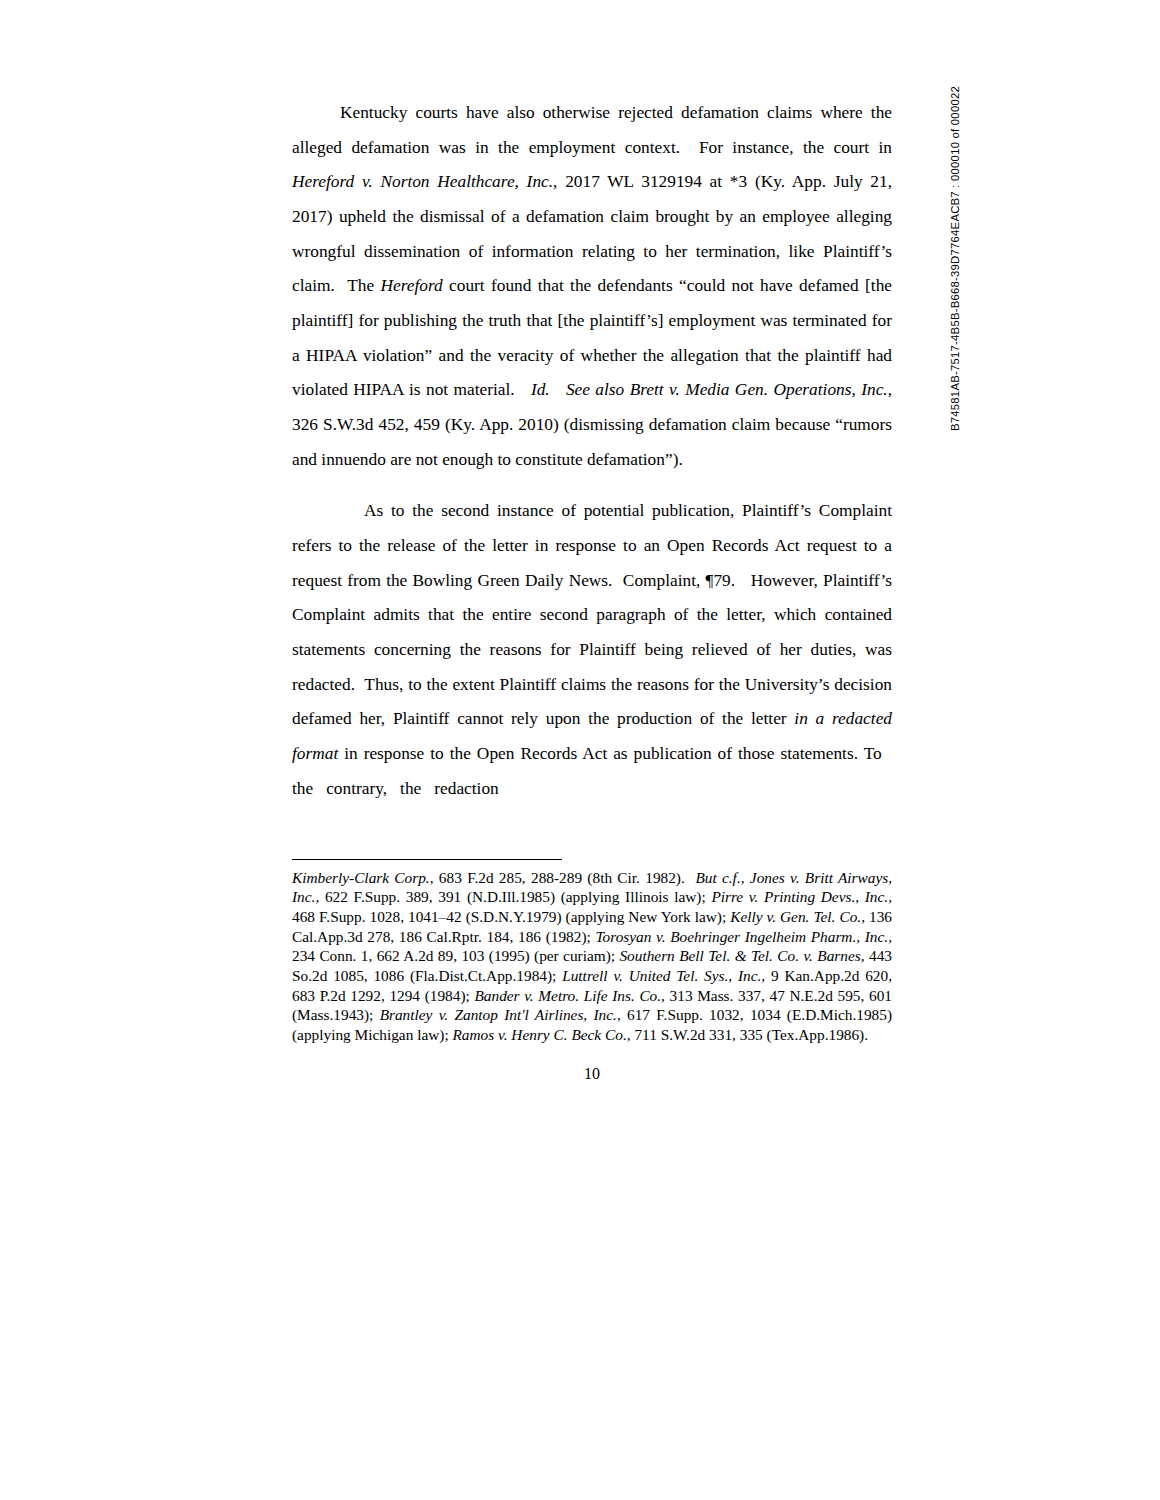B74581AB-7517-4B5B-B668-39D7764EACB7 : 000010 of 000022
Kentucky courts have also otherwise rejected defamation claims where the alleged defamation was in the employment context. For instance, the court in Hereford v. Norton Healthcare, Inc., 2017 WL 3129194 at *3 (Ky. App. July 21, 2017) upheld the dismissal of a defamation claim brought by an employee alleging wrongful dissemination of information relating to her termination, like Plaintiff’s claim. The Hereford court found that the defendants “could not have defamed [the plaintiff] for publishing the truth that [the plaintiff’s] employment was terminated for a HIPAA violation” and the veracity of whether the allegation that the plaintiff had violated HIPAA is not material. Id. See also Brett v. Media Gen. Operations, Inc., 326 S.W.3d 452, 459 (Ky. App. 2010) (dismissing defamation claim because “rumors and innuendo are not enough to constitute defamation”).
As to the second instance of potential publication, Plaintiff’s Complaint refers to the release of the letter in response to an Open Records Act request to a request from the Bowling Green Daily News. Complaint, ¶79. However, Plaintiff’s Complaint admits that the entire second paragraph of the letter, which contained statements concerning the reasons for Plaintiff being relieved of her duties, was redacted. Thus, to the extent Plaintiff claims the reasons for the University’s decision defamed her, Plaintiff cannot rely upon the production of the letter in a redacted format in response to the Open Records Act as publication of those statements. To the contrary, the redaction
Kimberly-Clark Corp., 683 F.2d 285, 288-289 (8th Cir. 1982). But c.f., Jones v. Britt Airways, Inc., 622 F.Supp. 389, 391 (N.D.Ill.1985) (applying Illinois law); Pirre v. Printing Devs., Inc., 468 F.Supp. 1028, 1041–42 (S.D.N.Y.1979) (applying New York law); Kelly v. Gen. Tel. Co., 136 Cal.App.3d 278, 186 Cal.Rptr. 184, 186 (1982); Torosyan v. Boehringer Ingelheim Pharm., Inc., 234 Conn. 1, 662 A.2d 89, 103 (1995) (per curiam); Southern Bell Tel. & Tel. Co. v. Barnes, 443 So.2d 1085, 1086 (Fla.Dist.Ct.App.1984); Luttrell v. United Tel. Sys., Inc., 9 Kan.App.2d 620, 683 P.2d 1292, 1294 (1984); Bander v. Metro. Life Ins. Co., 313 Mass. 337, 47 N.E.2d 595, 601 (Mass.1943); Brantley v. Zantop Int'l Airlines, Inc., 617 F.Supp. 1032, 1034 (E.D.Mich.1985) (applying Michigan law); Ramos v. Henry C. Beck Co., 711 S.W.2d 331, 335 (Tex.App.1986).
10